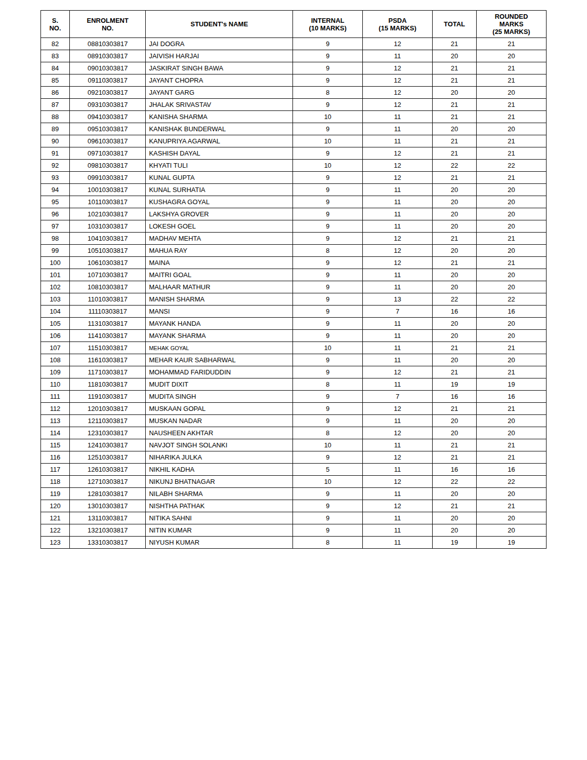| S. NO. | ENROLMENT NO. | STUDENT's NAME | INTERNAL (10 MARKS) | PSDA (15 MARKS) | TOTAL | ROUNDED MARKS (25 MARKS) |
| --- | --- | --- | --- | --- | --- | --- |
| 82 | 08810303817 | JAI DOGRA | 9 | 12 | 21 | 21 |
| 83 | 08910303817 | JAIVISH HARJAI | 9 | 11 | 20 | 20 |
| 84 | 09010303817 | JASKIRAT SINGH BAWA | 9 | 12 | 21 | 21 |
| 85 | 09110303817 | JAYANT CHOPRA | 9 | 12 | 21 | 21 |
| 86 | 09210303817 | JAYANT GARG | 8 | 12 | 20 | 20 |
| 87 | 09310303817 | JHALAK SRIVASTAV | 9 | 12 | 21 | 21 |
| 88 | 09410303817 | KANISHA SHARMA | 10 | 11 | 21 | 21 |
| 89 | 09510303817 | KANISHAK BUNDERWAL | 9 | 11 | 20 | 20 |
| 90 | 09610303817 | KANUPRIYA AGARWAL | 10 | 11 | 21 | 21 |
| 91 | 09710303817 | KASHISH DAYAL | 9 | 12 | 21 | 21 |
| 92 | 09810303817 | KHYATI TULI | 10 | 12 | 22 | 22 |
| 93 | 09910303817 | KUNAL GUPTA | 9 | 12 | 21 | 21 |
| 94 | 10010303817 | KUNAL SURHATIA | 9 | 11 | 20 | 20 |
| 95 | 10110303817 | KUSHAGRA GOYAL | 9 | 11 | 20 | 20 |
| 96 | 10210303817 | LAKSHYA GROVER | 9 | 11 | 20 | 20 |
| 97 | 10310303817 | LOKESH GOEL | 9 | 11 | 20 | 20 |
| 98 | 10410303817 | MADHAV MEHTA | 9 | 12 | 21 | 21 |
| 99 | 10510303817 | MAHUA RAY | 8 | 12 | 20 | 20 |
| 100 | 10610303817 | MAINA | 9 | 12 | 21 | 21 |
| 101 | 10710303817 | MAITRI GOAL | 9 | 11 | 20 | 20 |
| 102 | 10810303817 | MALHAAR MATHUR | 9 | 11 | 20 | 20 |
| 103 | 11010303817 | MANISH SHARMA | 9 | 13 | 22 | 22 |
| 104 | 11110303817 | MANSI | 9 | 7 | 16 | 16 |
| 105 | 11310303817 | MAYANK HANDA | 9 | 11 | 20 | 20 |
| 106 | 11410303817 | MAYANK SHARMA | 9 | 11 | 20 | 20 |
| 107 | 11510303817 | MEHAK GOYAL | 10 | 11 | 21 | 21 |
| 108 | 11610303817 | MEHAR KAUR SABHARWAL | 9 | 11 | 20 | 20 |
| 109 | 11710303817 | MOHAMMAD FARIDUDDIN | 9 | 12 | 21 | 21 |
| 110 | 11810303817 | MUDIT DIXIT | 8 | 11 | 19 | 19 |
| 111 | 11910303817 | MUDITA SINGH | 9 | 7 | 16 | 16 |
| 112 | 12010303817 | MUSKAAN GOPAL | 9 | 12 | 21 | 21 |
| 113 | 12110303817 | MUSKAN NADAR | 9 | 11 | 20 | 20 |
| 114 | 12310303817 | NAUSHEEN AKHTAR | 8 | 12 | 20 | 20 |
| 115 | 12410303817 | NAVJOT SINGH SOLANKI | 10 | 11 | 21 | 21 |
| 116 | 12510303817 | NIHARIKA JULKA | 9 | 12 | 21 | 21 |
| 117 | 12610303817 | NIKHIL KADHA | 5 | 11 | 16 | 16 |
| 118 | 12710303817 | NIKUNJ BHATNAGAR | 10 | 12 | 22 | 22 |
| 119 | 12810303817 | NILABH SHARMA | 9 | 11 | 20 | 20 |
| 120 | 13010303817 | NISHTHA PATHAK | 9 | 12 | 21 | 21 |
| 121 | 13110303817 | NITIKA SAHNI | 9 | 11 | 20 | 20 |
| 122 | 13210303817 | NITIN KUMAR | 9 | 11 | 20 | 20 |
| 123 | 13310303817 | NIYUSH KUMAR | 8 | 11 | 19 | 19 |